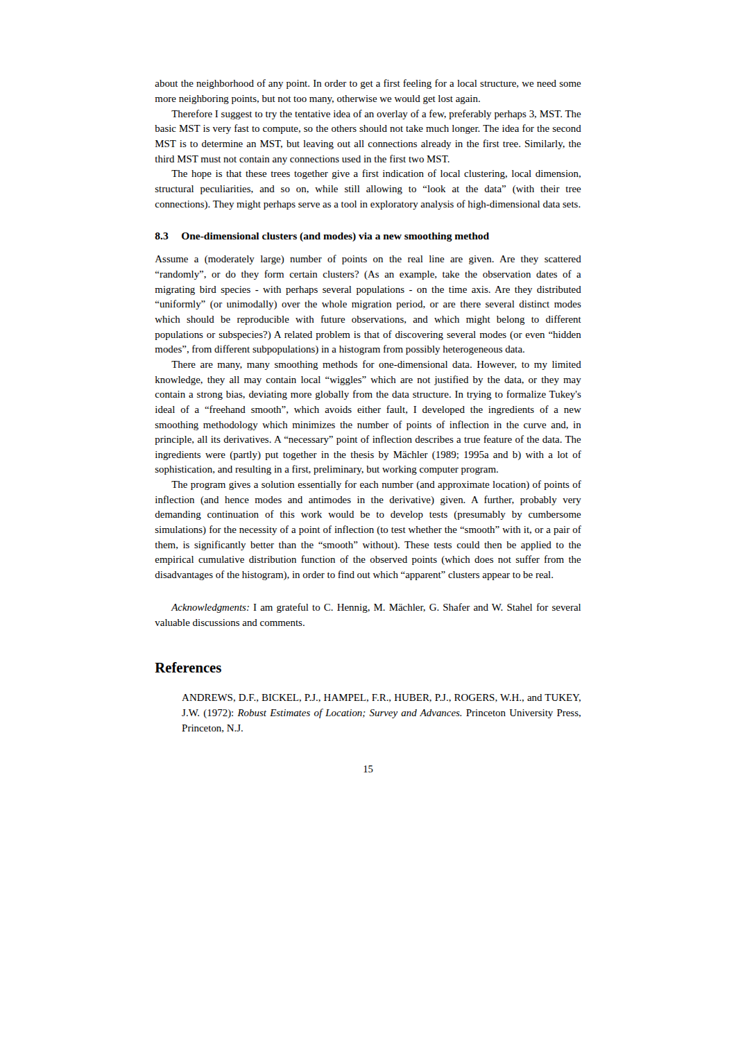about the neighborhood of any point. In order to get a first feeling for a local structure, we need some more neighboring points, but not too many, otherwise we would get lost again.
Therefore I suggest to try the tentative idea of an overlay of a few, preferably perhaps 3, MST. The basic MST is very fast to compute, so the others should not take much longer. The idea for the second MST is to determine an MST, but leaving out all connections already in the first tree. Similarly, the third MST must not contain any connections used in the first two MST.
The hope is that these trees together give a first indication of local clustering, local dimension, structural peculiarities, and so on, while still allowing to “look at the data” (with their tree connections). They might perhaps serve as a tool in exploratory analysis of high-dimensional data sets.
8.3 One-dimensional clusters (and modes) via a new smoothing method
Assume a (moderately large) number of points on the real line are given. Are they scattered “randomly”, or do they form certain clusters? (As an example, take the observation dates of a migrating bird species - with perhaps several populations - on the time axis. Are they distributed “uniformly” (or unimodally) over the whole migration period, or are there several distinct modes which should be reproducible with future observations, and which might belong to different populations or subspecies?) A related problem is that of discovering several modes (or even “hidden modes”, from different subpopulations) in a histogram from possibly heterogeneous data.
There are many, many smoothing methods for one-dimensional data. However, to my limited knowledge, they all may contain local “wiggles” which are not justified by the data, or they may contain a strong bias, deviating more globally from the data structure. In trying to formalize Tukey's ideal of a “freehand smooth”, which avoids either fault, I developed the ingredients of a new smoothing methodology which minimizes the number of points of inflection in the curve and, in principle, all its derivatives. A “necessary” point of inflection describes a true feature of the data. The ingredients were (partly) put together in the thesis by Mächler (1989; 1995a and b) with a lot of sophistication, and resulting in a first, preliminary, but working computer program.
The program gives a solution essentially for each number (and approximate location) of points of inflection (and hence modes and antimodes in the derivative) given. A further, probably very demanding continuation of this work would be to develop tests (presumably by cumbersome simulations) for the necessity of a point of inflection (to test whether the “smooth” with it, or a pair of them, is significantly better than the “smooth” without). These tests could then be applied to the empirical cumulative distribution function of the observed points (which does not suffer from the disadvantages of the histogram), in order to find out which “apparent” clusters appear to be real.
Acknowledgments: I am grateful to C. Hennig, M. Mächler, G. Shafer and W. Stahel for several valuable discussions and comments.
References
ANDREWS, D.F., BICKEL, P.J., HAMPEL, F.R., HUBER, P.J., ROGERS, W.H., and TUKEY, J.W. (1972): Robust Estimates of Location; Survey and Advances. Princeton University Press, Princeton, N.J.
15